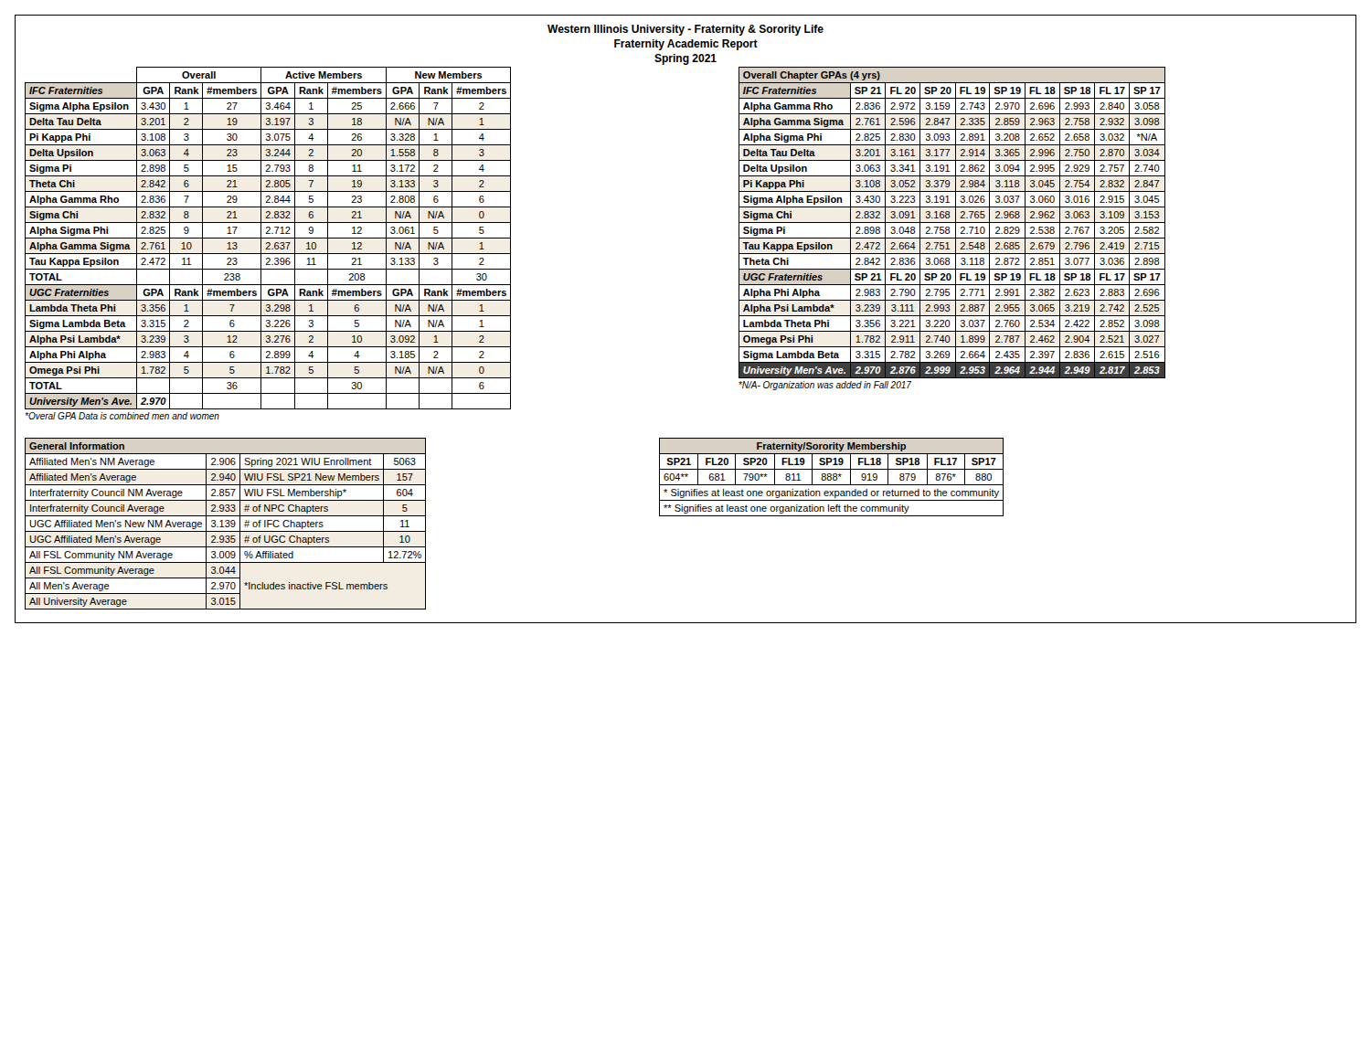Western Illinois University - Fraternity & Sorority Life
Fraternity Academic Report
Spring 2021
| / / Overall / Active Members / New Members / / IFC Fraternities / GPA / Rank / #members / GPA / Rank / #members / GPA / Rank / #members / / Sigma Alpha Epsilon / 3.430 / 1 / 27 / 3.464 / 1 / 25 / 2.666 / 7 / 2 / / Delta Tau Delta / 3.201 / 2 / 19 / 3.197 / 3 / 18 / N/A / N/A / 1 / / Pi Kappa Phi / 3.108 / 3 / 30 / 3.075 / 4 / 26 / 3.328 / 1 / 4 / / Delta Upsilon / 3.063 / 4 / 23 / 3.244 / 2 / 20 / 1.558 / 8 / 3 / / Sigma Pi / 2.898 / 5 / 15 / 2.793 / 8 / 11 / 3.172 / 2 / 4 / / Theta Chi / 2.842 / 6 / 21 / 2.805 / 7 / 19 / 3.133 / 3 / 2 / / Alpha Gamma Rho / 2.836 / 7 / 29 / 2.844 / 5 / 23 / 2.808 / 6 / 6 / / Sigma Chi / 2.832 / 8 / 21 / 2.832 / 6 / 21 / N/A / N/A / 0 / / Alpha Sigma Phi / 2.825 / 9 / 17 / 2.712 / 9 / 12 / 3.061 / 5 / 5 / / Alpha Gamma Sigma / 2.761 / 10 / 13 / 2.637 / 10 / 12 / N/A / N/A / 1 / / Tau Kappa Epsilon / 2.472 / 11 / 23 / 2.396 / 11 / 21 / 3.133 / 3 / 2 / / TOTAL / / / 238 / / / 208 / / / 30 / / UGC Fraternities / GPA / Rank / #members / GPA / Rank / #members / GPA / Rank / #members / / Lambda Theta Phi / 3.356 / 1 / 7 / 3.298 / 1 / 6 / N/A / N/A / 1 / / Sigma Lambda Beta / 3.315 / 2 / 6 / 3.226 / 3 / 5 / N/A / N/A / 1 / / Alpha Psi Lambda* / 3.239 / 3 / 12 / 3.276 / 2 / 10 / 3.092 / 1 / 2 / / Alpha Phi Alpha / 2.983 / 4 / 6 / 2.899 / 4 / 4 / 3.185 / 2 / 2 / / Omega Psi Phi / 1.782 / 5 / 5 / 1.782 / 5 / 5 / N/A / N/A / 0 / / TOTAL / / / 36 / / / 30 / / / 6 / / University Men's Ave. / 2.970 / / / / / / / / / *Overal GPA Data is combined men and women | / Overall Chapter GPAs (4 yrs) / / IFC Fraternities / SP 21 / FL 20 / SP 20 / FL 19 / SP 19 / FL 18 / SP 18 / FL 17 / SP 17 / / Alpha Gamma Rho / 2.836 / 2.972 / 3.159 / 2.743 / 2.970 / 2.696 / 2.993 / 2.840 / 3.058 / / Alpha Gamma Sigma / 2.761 / 2.596 / 2.847 / 2.335 / 2.859 / 2.963 / 2.758 / 2.932 / 3.098 / / Alpha Sigma Phi / 2.825 / 2.830 / 3.093 / 2.891 / 3.208 / 2.652 / 2.658 / 3.032 / *N/A / / Delta Tau Delta / 3.201 / 3.161 / 3.177 / 2.914 / 3.365 / 2.996 / 2.750 / 2.870 / 3.034 / / Delta Upsilon / 3.063 / 3.341 / 3.191 / 2.862 / 3.094 / 2.995 / 2.929 / 2.757 / 2.740 / / Pi Kappa Phi / 3.108 / 3.052 / 3.379 / 2.984 / 3.118 / 3.045 / 2.754 / 2.832 / 2.847 / / Sigma Alpha Epsilon / 3.430 / 3.223 / 3.191 / 3.026 / 3.037 / 3.060 / 3.016 / 2.915 / 3.045 / / Sigma Chi / 2.832 / 3.091 / 3.168 / 2.765 / 2.968 / 2.962 / 3.063 / 3.109 / 3.153 / / Sigma Pi / 2.898 / 3.048 / 2.758 / 2.710 / 2.829 / 2.538 / 2.767 / 3.205 / 2.582 / / Tau Kappa Epsilon / 2.472 / 2.664 / 2.751 / 2.548 / 2.685 / 2.679 / 2.796 / 2.419 / 2.715 / / Theta Chi / 2.842 / 2.836 / 3.068 / 3.118 / 2.872 / 2.851 / 3.077 / 3.036 / 2.898 / / UGC Fraternities / SP 21 / FL 20 / SP 20 / FL 19 / SP 19 / FL 18 / SP 18 / FL 17 / SP 17 / / Alpha Phi Alpha / 2.983 / 2.790 / 2.795 / 2.771 / 2.991 / 2.382 / 2.623 / 2.883 / 2.696 / / Alpha Psi Lambda* / 3.239 / 3.111 / 2.993 / 2.887 / 2.955 / 3.065 / 3.219 / 2.742 / 2.525 / / Lambda Theta Phi / 3.356 / 3.221 / 3.220 / 3.037 / 2.760 / 2.534 / 2.422 / 2.852 / 3.098 / / Omega Psi Phi / 1.782 / 2.911 / 2.740 / 1.899 / 2.787 / 2.462 / 2.904 / 2.521 / 3.027 / / Sigma Lambda Beta / 3.315 / 2.782 / 3.269 / 2.664 / 2.435 / 2.397 / 2.836 / 2.615 / 2.516 / / University Men's Ave. / 2.970 / 2.876 / 2.999 / 2.953 / 2.964 / 2.944 / 2.949 / 2.817 / 2.853 / *N/A- Organization was added in Fall 2017 |
| / General Information / / Affiliated Men's NM Average / 2.906 / Spring 2021 WIU Enrollment / 5063 / / Affiliated Men's Average / 2.940 / WIU FSL SP21 New Members / 157 / / Interfraternity Council NM Average / 2.857 / WIU FSL Membership* / 604 / / Interfraternity Council Average / 2.933 / # of NPC Chapters / 5 / / UGC Affiliated Men's New NM Average / 3.139 / # of IFC Chapters / 11 / / UGC Affiliated Men's Average / 2.935 / # of UGC Chapters / 10 / / All FSL Community NM Average / 3.009 / % Affiliated / 12.72% / / All FSL Community Average / 3.044 / *Includes inactive FSL members / / All Men's Average / 2.970 / / All University Average / 3.015 / | / Fraternity/Sorority Membership / / SP21 / FL20 / SP20 / FL19 / SP19 / FL18 / SP18 / FL17 / SP17 / / 604** / 681 / 790** / 811 / 888* / 919 / 879 / 876* / 880 / / * Signifies at least one organization expanded or returned to the community / / ** Signifies at least one organization left the community / |